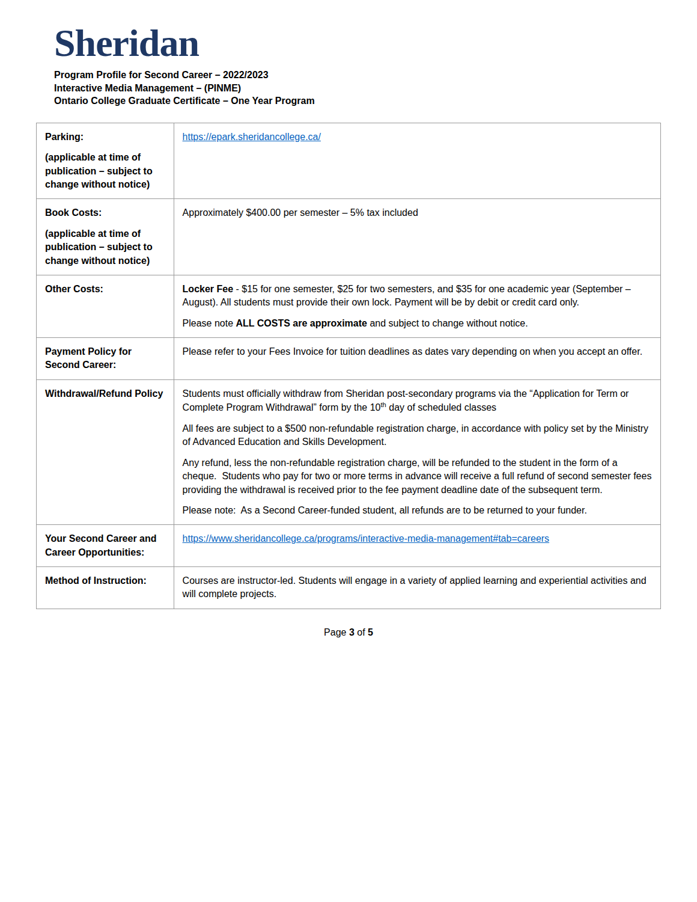Sheridan
Program Profile for Second Career – 2022/2023
Interactive Media Management – (PINME)
Ontario College Graduate Certificate – One Year Program
| Parking: (applicable at time of publication – subject to change without notice) | https://epark.sheridancollege.ca/ |
| Book Costs: (applicable at time of publication – subject to change without notice) | Approximately $400.00 per semester – 5% tax included |
| Other Costs: | Locker Fee - $15 for one semester, $25 for two semesters, and $35 for one academic year (September – August). All students must provide their own lock. Payment will be by debit or credit card only. Please note ALL COSTS are approximate and subject to change without notice. |
| Payment Policy for Second Career: | Please refer to your Fees Invoice for tuition deadlines as dates vary depending on when you accept an offer. |
| Withdrawal/Refund Policy | Students must officially withdraw from Sheridan post-secondary programs via the “Application for Term or Complete Program Withdrawal” form by the 10 th day of scheduled classes All fees are subject to a $500 non-refundable registration charge, in accordance with policy set by the Ministry of Advanced Education and Skills Development. Any refund, less the non-refundable registration charge, will be refunded to the student in the form of a cheque. Students who pay for two or more terms in advance will receive a full refund of second semester fees providing the withdrawal is received prior to the fee payment deadline date of the subsequent term. Please note: As a Second Career-funded student, all refunds are to be returned to your funder. |
| Your Second Career and Career Opportunities: | https://www.sheridancollege.ca/programs/interactive-media-management#tab=careers |
| Method of Instruction: | Courses are instructor-led. Students will engage in a variety of applied learning and experiential activities and will complete projects. |
Page 3 of 5